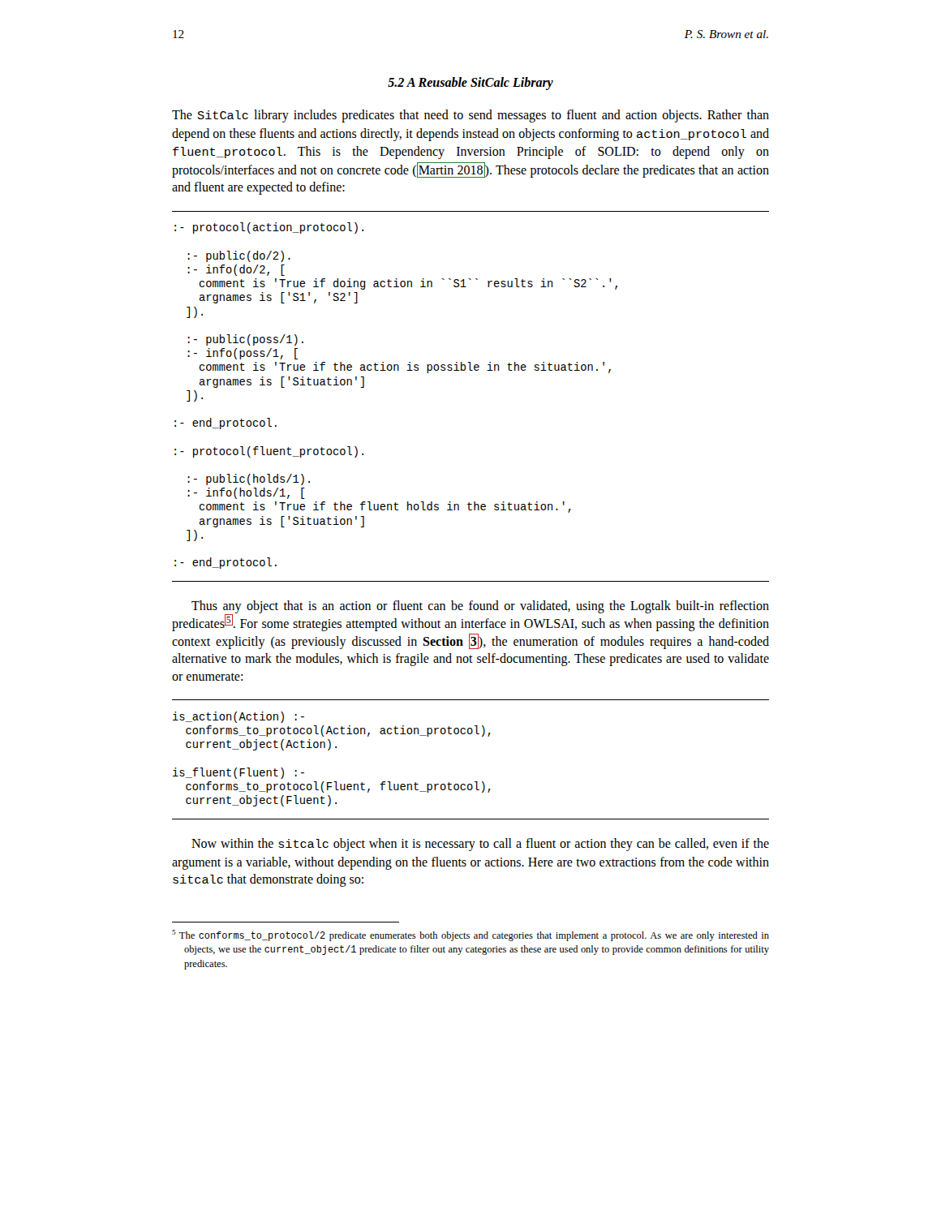12 P. S. Brown et al.
5.2 A Reusable SitCalc Library
The SitCalc library includes predicates that need to send messages to fluent and action objects. Rather than depend on these fluents and actions directly, it depends instead on objects conforming to action_protocol and fluent_protocol. This is the Dependency Inversion Principle of SOLID: to depend only on protocols/interfaces and not on concrete code (Martin 2018). These protocols declare the predicates that an action and fluent are expected to define:
:- protocol(action_protocol).

  :- public(do/2).
  :- info(do/2, [
    comment is 'True if doing action in ``S1`` results in ``S2``.',
    argnames is ['S1', 'S2']
  ]).

  :- public(poss/1).
  :- info(poss/1, [
    comment is 'True if the action is possible in the situation.',
    argnames is ['Situation']
  ]).

:- end_protocol.

:- protocol(fluent_protocol).

  :- public(holds/1).
  :- info(holds/1, [
    comment is 'True if the fluent holds in the situation.',
    argnames is ['Situation']
  ]).

:- end_protocol.
Thus any object that is an action or fluent can be found or validated, using the Logtalk built-in reflection predicates5. For some strategies attempted without an interface in OWLSAI, such as when passing the definition context explicitly (as previously discussed in Section 3), the enumeration of modules requires a hand-coded alternative to mark the modules, which is fragile and not self-documenting. These predicates are used to validate or enumerate:
is_action(Action) :-
  conforms_to_protocol(Action, action_protocol),
  current_object(Action).

is_fluent(Fluent) :-
  conforms_to_protocol(Fluent, fluent_protocol),
  current_object(Fluent).
Now within the sitcalc object when it is necessary to call a fluent or action they can be called, even if the argument is a variable, without depending on the fluents or actions. Here are two extractions from the code within sitcalc that demonstrate doing so:
5 The conforms_to_protocol/2 predicate enumerates both objects and categories that implement a protocol. As we are only interested in objects, we use the current_object/1 predicate to filter out any categories as these are used only to provide common definitions for utility predicates.